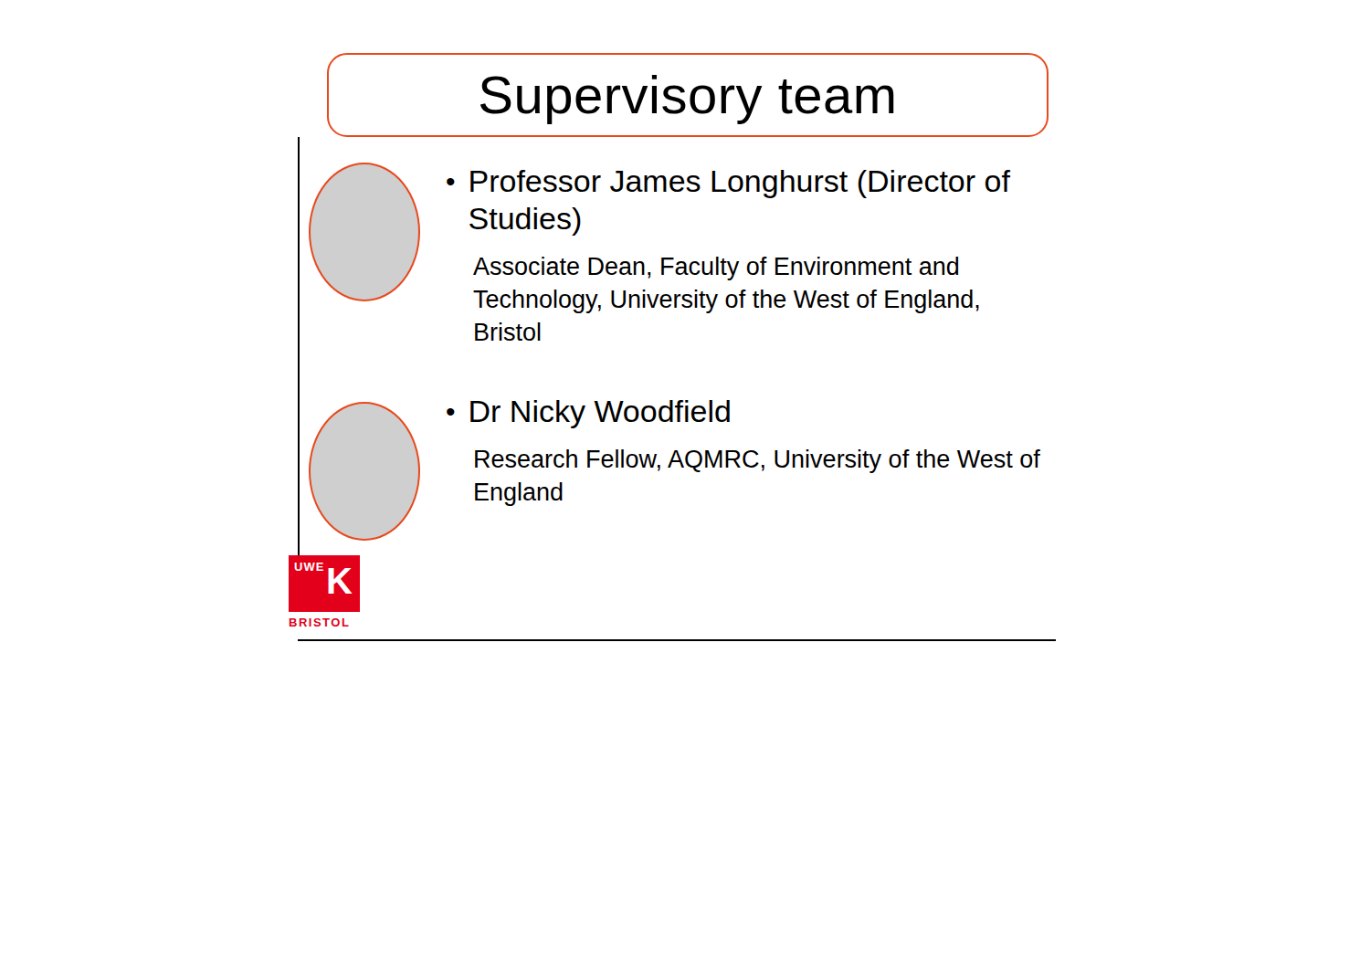Supervisory team
• Professor James Longhurst (Director of Studies)
Associate Dean, Faculty of Environment and Technology, University of the West of England, Bristol
• Dr Nicky Woodfield
Research Fellow, AQMRC, University of the West of England
UWE K
BRISTOL